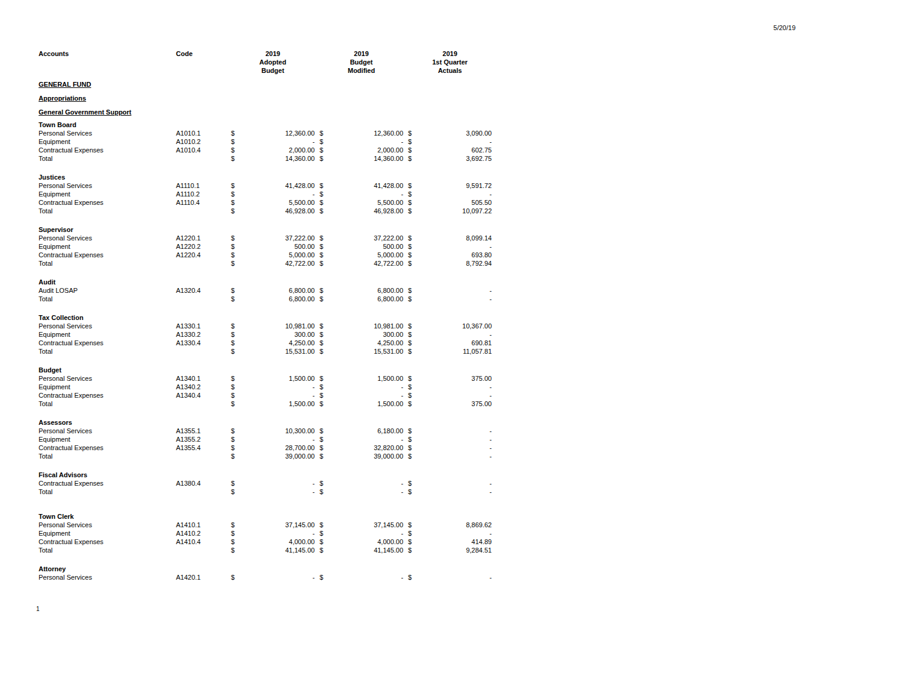5/20/19
| Accounts | Code | 2019 | 2019 | 2019 |
| --- | --- | --- | --- | --- |
| | | Adopted | Budget | 1st Quarter |
| | | Budget | Modified | Actuals |
| GENERAL FUND |
| Appropriations |
| General Government Support |
| Town Board |
| Personal Services | A1010.1 | $ | 12,360.00 | $ | 12,360.00 | $ | 3,090.00 |
| Equipment | A1010.2 | $ | - | $ | - | $ | - |
| Contractual Expenses | A1010.4 | $ | 2,000.00 | $ | 2,000.00 | $ | 602.75 |
| Total | | $ | 14,360.00 | $ | 14,360.00 | $ | 3,692.75 |
| Justices |
| Personal Services | A1110.1 | $ | 41,428.00 | $ | 41,428.00 | $ | 9,591.72 |
| Equipment | A1110.2 | $ | - | $ | - | $ | - |
| Contractual Expenses | A1110.4 | $ | 5,500.00 | $ | 5,500.00 | $ | 505.50 |
| Total | | $ | 46,928.00 | $ | 46,928.00 | $ | 10,097.22 |
| Supervisor |
| Personal Services | A1220.1 | $ | 37,222.00 | $ | 37,222.00 | $ | 8,099.14 |
| Equipment | A1220.2 | $ | 500.00 | $ | 500.00 | $ | - |
| Contractual Expenses | A1220.4 | $ | 5,000.00 | $ | 5,000.00 | $ | 693.80 |
| Total | | $ | 42,722.00 | $ | 42,722.00 | $ | 8,792.94 |
| Audit |
| Audit LOSAP | A1320.4 | $ | 6,800.00 | $ | 6,800.00 | $ | - |
| Total | | $ | 6,800.00 | $ | 6,800.00 | $ | - |
| Tax Collection |
| Personal Services | A1330.1 | $ | 10,981.00 | $ | 10,981.00 | $ | 10,367.00 |
| Equipment | A1330.2 | $ | 300.00 | $ | 300.00 | $ | - |
| Contractual Expenses | A1330.4 | $ | 4,250.00 | $ | 4,250.00 | $ | 690.81 |
| Total | | $ | 15,531.00 | $ | 15,531.00 | $ | 11,057.81 |
| Budget |
| Personal Services | A1340.1 | $ | 1,500.00 | $ | 1,500.00 | $ | 375.00 |
| Equipment | A1340.2 | $ | - | $ | - | $ | - |
| Contractual Expenses | A1340.4 | $ | - | $ | - | $ | - |
| Total | | $ | 1,500.00 | $ | 1,500.00 | $ | 375.00 |
| Assessors |
| Personal Services | A1355.1 | $ | 10,300.00 | $ | 6,180.00 | $ | - |
| Equipment | A1355.2 | $ | - | $ | - | $ | - |
| Contractual Expenses | A1355.4 | $ | 28,700.00 | $ | 32,820.00 | $ | - |
| Total | | $ | 39,000.00 | $ | 39,000.00 | $ | - |
| Fiscal Advisors |
| Contractual Expenses | A1380.4 | $ | - | $ | - | $ | - |
| Total | | $ | - | $ | - | $ | - |
| Town Clerk |
| Personal Services | A1410.1 | $ | 37,145.00 | $ | 37,145.00 | $ | 8,869.62 |
| Equipment | A1410.2 | $ | - | $ | - | $ | - |
| Contractual Expenses | A1410.4 | $ | 4,000.00 | $ | 4,000.00 | $ | 414.89 |
| Total | | $ | 41,145.00 | $ | 41,145.00 | $ | 9,284.51 |
| Attorney |
| Personal Services | A1420.1 | $ | - | $ | - | $ | - |
1